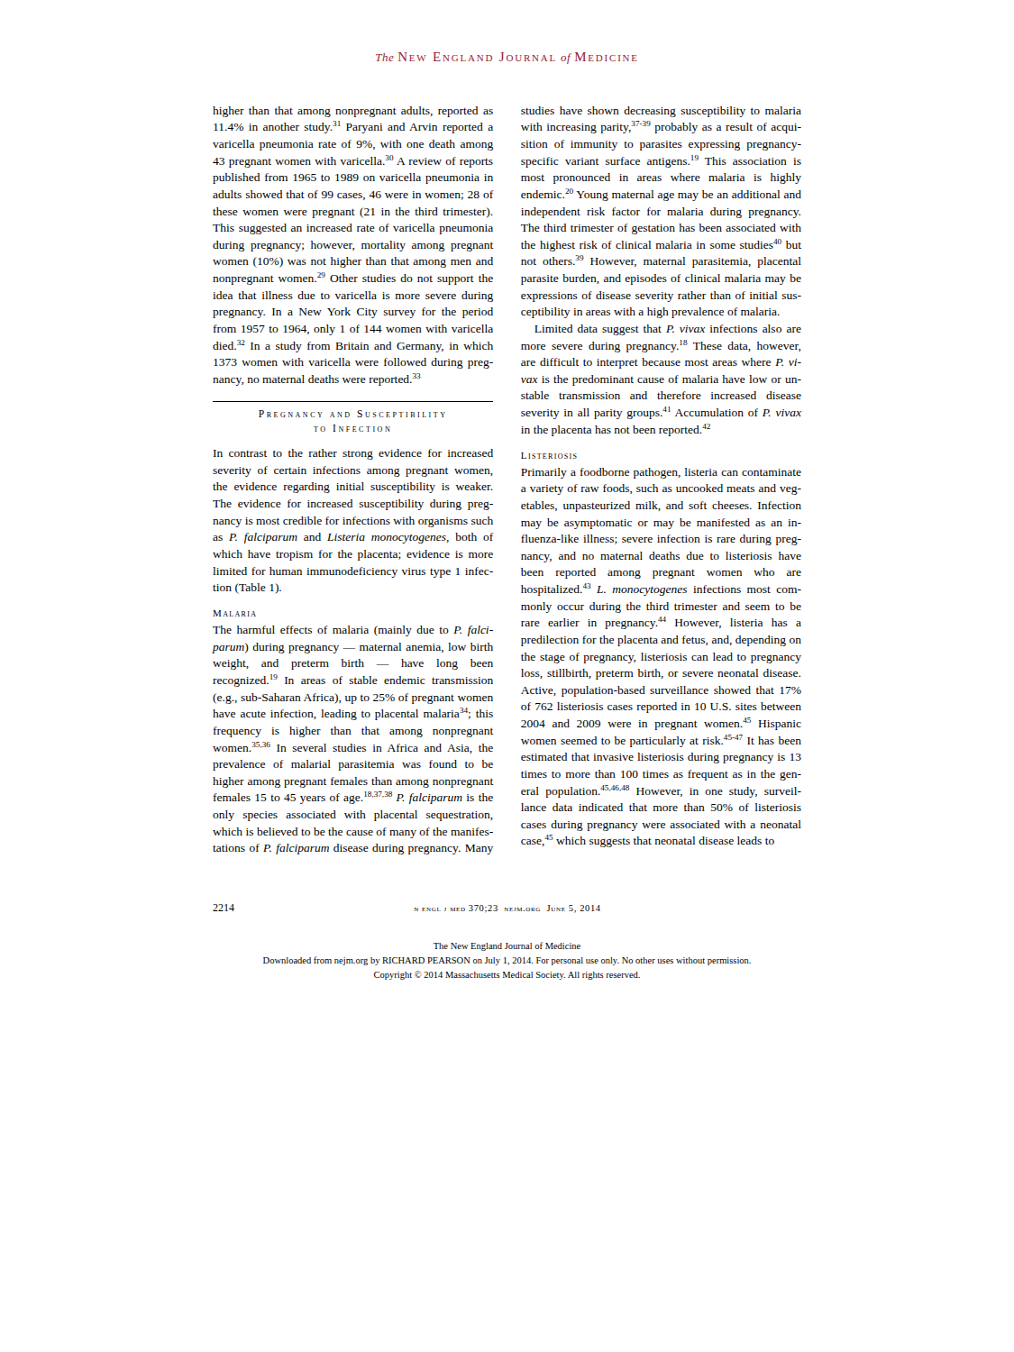The New England Journal of Medicine
higher than that among nonpregnant adults, reported as 11.4% in another study.31 Paryani and Arvin reported a varicella pneumonia rate of 9%, with one death among 43 pregnant women with varicella.30 A review of reports published from 1965 to 1989 on varicella pneumonia in adults showed that of 99 cases, 46 were in women; 28 of these women were pregnant (21 in the third trimester). This suggested an increased rate of varicella pneumonia during pregnancy; however, mortality among pregnant women (10%) was not higher than that among men and nonpregnant women.29 Other studies do not support the idea that illness due to varicella is more severe during pregnancy. In a New York City survey for the period from 1957 to 1964, only 1 of 144 women with varicella died.32 In a study from Britain and Germany, in which 1373 women with varicella were followed during pregnancy, no maternal deaths were reported.33
Pregnancy and Susceptibilityto Infection
In contrast to the rather strong evidence for increased severity of certain infections among pregnant women, the evidence regarding initial susceptibility is weaker. The evidence for increased susceptibility during pregnancy is most credible for infections with organisms such as P. falciparum and Listeria monocytogenes, both of which have tropism for the placenta; evidence is more limited for human immunodeficiency virus type 1 infection (Table 1).
Malaria
The harmful effects of malaria (mainly due to P. falciparum) during pregnancy — maternal anemia, low birth weight, and preterm birth — have long been recognized.19 In areas of stable endemic transmission (e.g., sub-Saharan Africa), up to 25% of pregnant women have acute infection, leading to placental malaria34; this frequency is higher than that among nonpregnant women.35,36 In several studies in Africa and Asia, the prevalence of malarial parasitemia was found to be higher among pregnant females than among nonpregnant females 15 to 45 years of age.18,37,38 P. falciparum is the only species associated with placental sequestration, which is believed to be the cause of many of the manifestations of P. falciparum disease during pregnancy. Many studies have shown decreasing susceptibility to malaria with increasing parity,37-39 probably as a result of acquisition of immunity to parasites expressing pregnancy-specific variant surface antigens.19 This association is most pronounced in areas where malaria is highly endemic.20 Young maternal age may be an additional and independent risk factor for malaria during pregnancy. The third trimester of gestation has been associated with the highest risk of clinical malaria in some studies40 but not others.39 However, maternal parasitemia, placental parasite burden, and episodes of clinical malaria may be expressions of disease severity rather than of initial susceptibility in areas with a high prevalence of malaria.
Limited data suggest that P. vivax infections also are more severe during pregnancy.18 These data, however, are difficult to interpret because most areas where P. vivax is the predominant cause of malaria have low or unstable transmission and therefore increased disease severity in all parity groups.41 Accumulation of P. vivax in the placenta has not been reported.42
Listeriosis
Primarily a foodborne pathogen, listeria can contaminate a variety of raw foods, such as uncooked meats and vegetables, unpasteurized milk, and soft cheeses. Infection may be asymptomatic or may be manifested as an influenza-like illness; severe infection is rare during pregnancy, and no maternal deaths due to listeriosis have been reported among pregnant women who are hospitalized.43 L. monocytogenes infections most commonly occur during the third trimester and seem to be rare earlier in pregnancy.44 However, listeria has a predilection for the placenta and fetus, and, depending on the stage of pregnancy, listeriosis can lead to pregnancy loss, stillbirth, preterm birth, or severe neonatal disease. Active, population-based surveillance showed that 17% of 762 listeriosis cases reported in 10 U.S. sites between 2004 and 2009 were in pregnant women.45 Hispanic women seemed to be particularly at risk.45-47 It has been estimated that invasive listeriosis during pregnancy is 13 times to more than 100 times as frequent as in the general population.45,46,48 However, in one study, surveillance data indicated that more than 50% of listeriosis cases during pregnancy were associated with a neonatal case,45 which suggests that neonatal disease leads to
2214 n engl j med 370;23 nejm.org June 5, 2014
The New England Journal of Medicine Downloaded from nejm.org by RICHARD PEARSON on July 1, 2014. For personal use only. No other uses without permission. Copyright © 2014 Massachusetts Medical Society. All rights reserved.